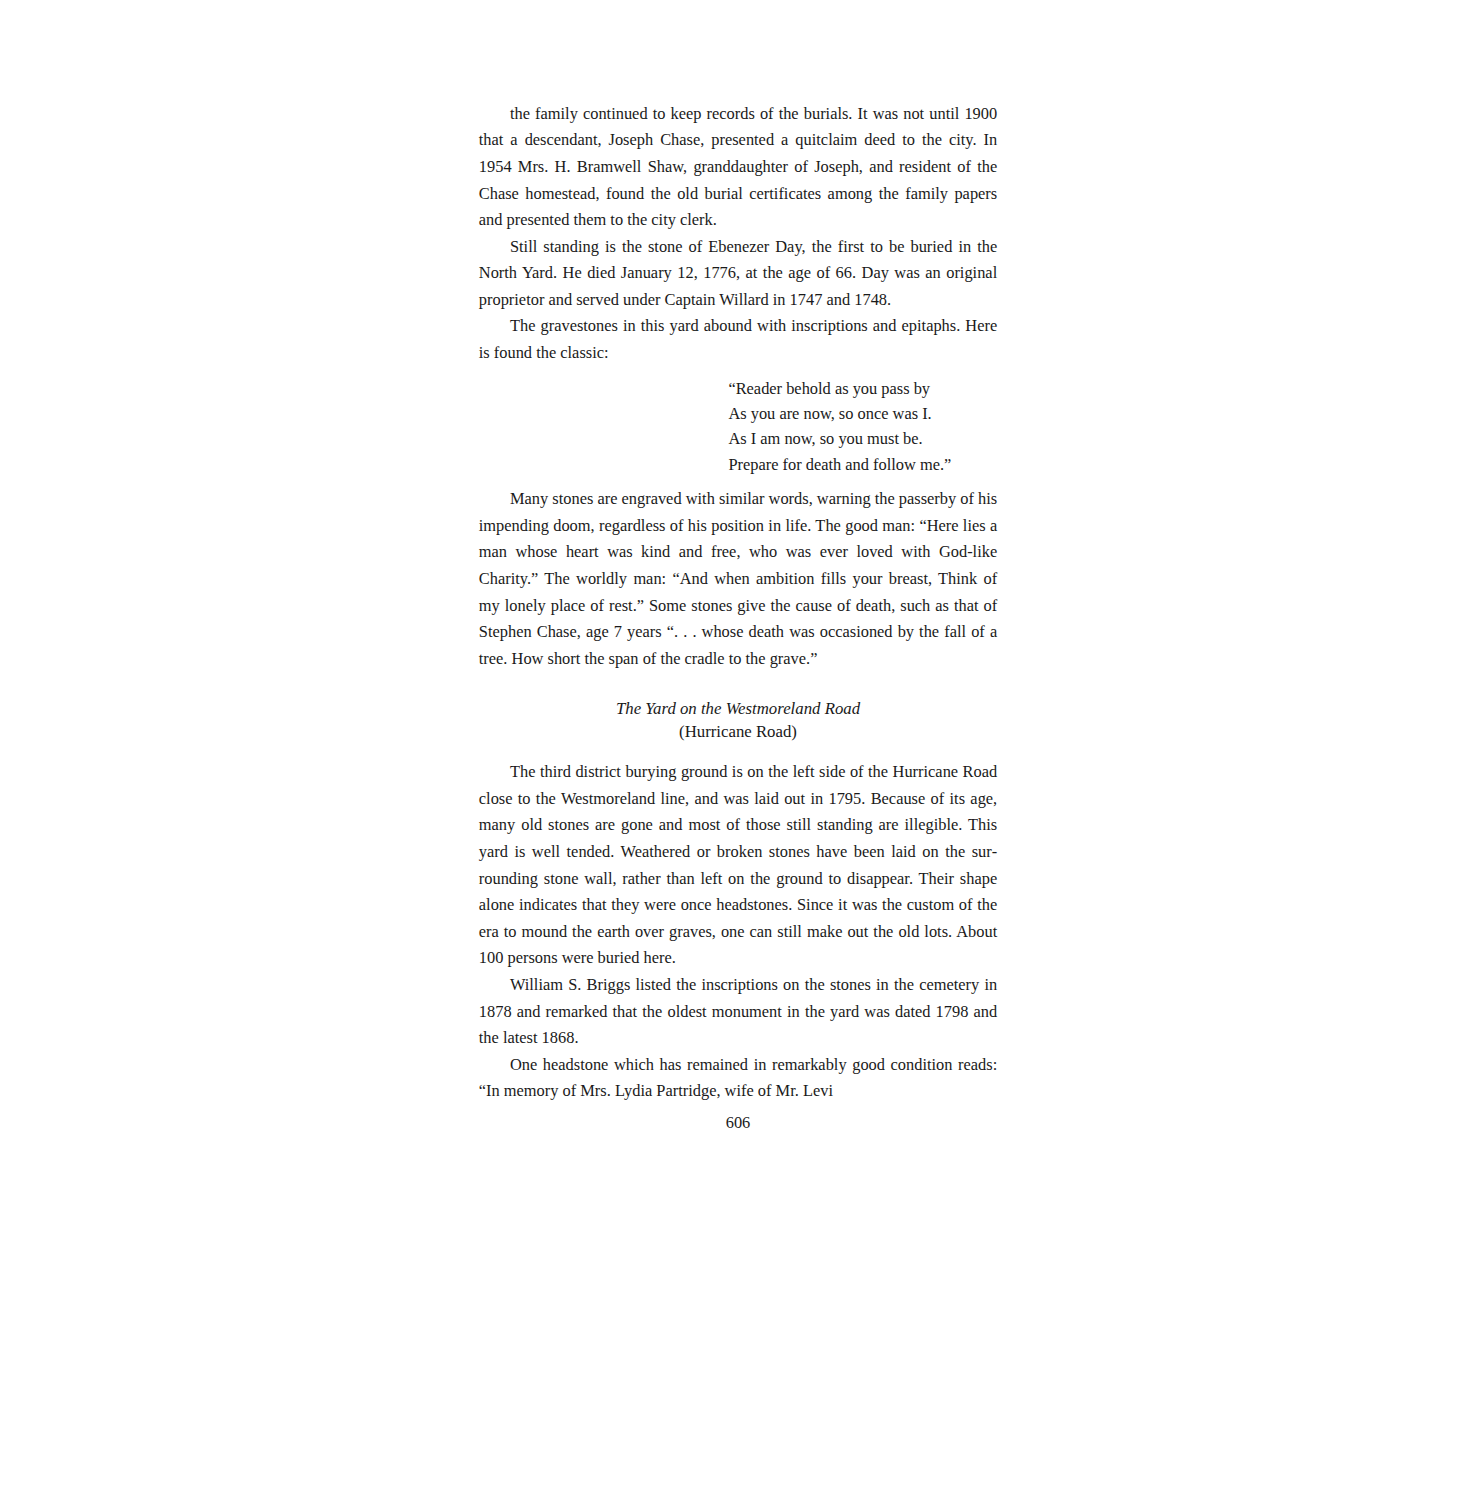the family continued to keep records of the burials. It was not until 1900 that a descendant, Joseph Chase, presented a quitclaim deed to the city. In 1954 Mrs. H. Bramwell Shaw, granddaughter of Joseph, and resident of the Chase homestead, found the old burial certificates among the family papers and presented them to the city clerk.
Still standing is the stone of Ebenezer Day, the first to be buried in the North Yard. He died January 12, 1776, at the age of 66. Day was an original proprietor and served under Captain Willard in 1747 and 1748.
The gravestones in this yard abound with inscriptions and epitaphs. Here is found the classic:
“Reader behold as you pass by
As you are now, so once was I.
As I am now, so you must be.
Prepare for death and follow me.”
Many stones are engraved with similar words, warning the passerby of his impending doom, regardless of his position in life. The good man: “Here lies a man whose heart was kind and free, who was ever loved with God-like Charity.” The worldly man: “And when ambition fills your breast, Think of my lonely place of rest.” Some stones give the cause of death, such as that of Stephen Chase, age 7 years “. . . whose death was occasioned by the fall of a tree. How short the span of the cradle to the grave.”
The Yard on the Westmoreland Road(Hurricane Road)
The third district burying ground is on the left side of the Hurricane Road close to the Westmoreland line, and was laid out in 1795. Because of its age, many old stones are gone and most of those still standing are illegible. This yard is well tended. Weathered or broken stones have been laid on the surrounding stone wall, rather than left on the ground to disappear. Their shape alone indicates that they were once headstones. Since it was the custom of the era to mound the earth over graves, one can still make out the old lots. About 100 persons were buried here.
William S. Briggs listed the inscriptions on the stones in the cemetery in 1878 and remarked that the oldest monument in the yard was dated 1798 and the latest 1868.
One headstone which has remained in remarkably good condition reads: “In memory of Mrs. Lydia Partridge, wife of Mr. Levi
606